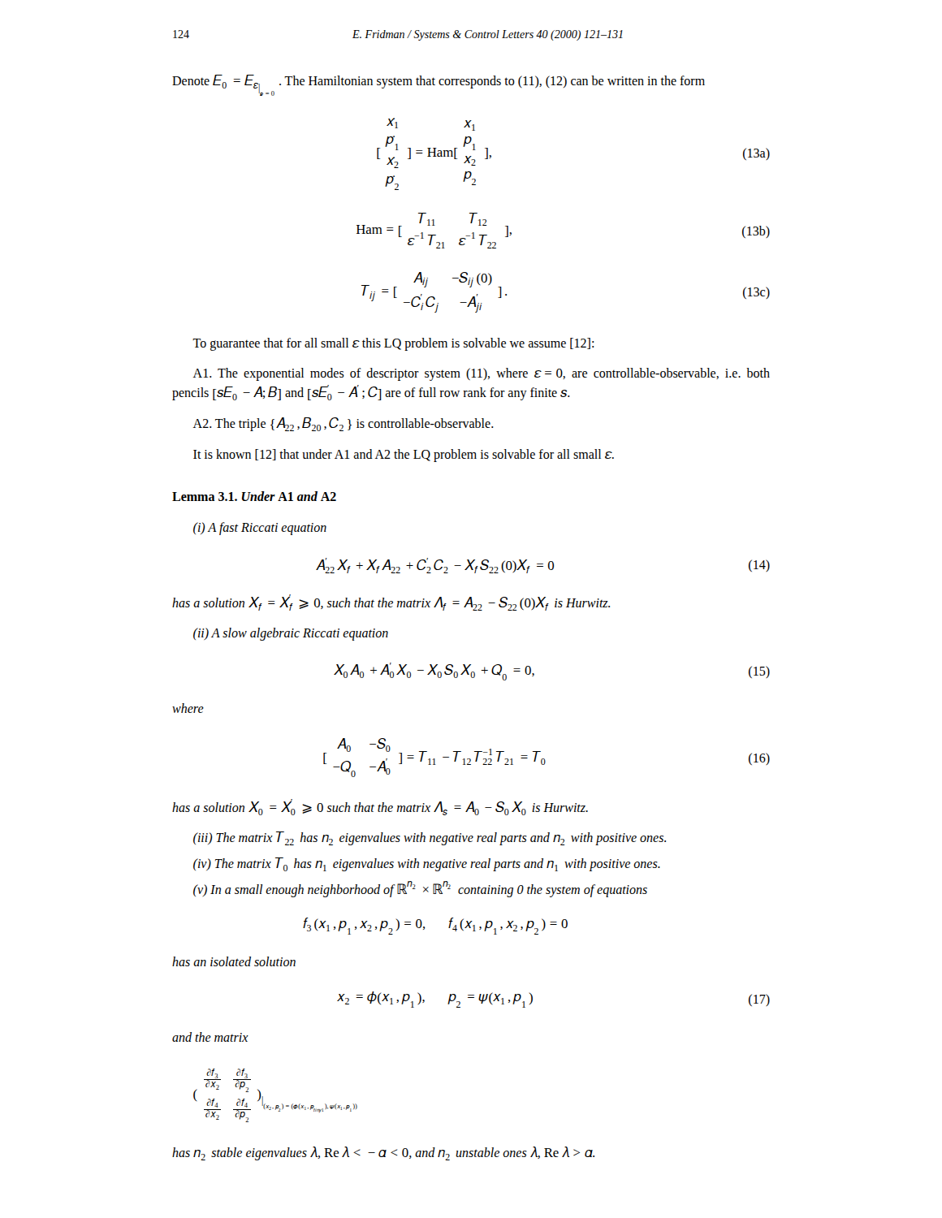124 E. Fridman / Systems & Control Letters 40 (2000) 121–131
Denote E0=Eε|ε=0. The Hamiltonian system that corresponds to (11), (12) can be written in the form
[ x1˙ p1˙ x2˙ p2˙ ] = Ham [ x1 p1 x2 p2 ] ,
(13a)
Ham = [ T11 T12 ε−1T21 ε−1T22 ] ,
(13b)
Tij = [ Aij −Sij(0) −Ci′Cj −Aji′ ] .
(13c)
To guarantee that for all small ε this LQ problem is solvable we assume [12]:
A1. The exponential modes of descriptor system (11), where ε=0, are controllable-observable, i.e. both pencils [sE0−A;B] and [sE0′−A′;C] are of full row rank for any finite s.
A2. The triple {A22,B20,C2} is controllable-observable.
It is known [12] that under A1 and A2 the LQ problem is solvable for all small ε.
Lemma 3.1. Under A1 and A2
(i) A fast Riccati equation
A22′Xf + XfA22 + C2′C2 − XfS22(0)Xf = 0
(14)
has a solution Xf=Xf′⩾0, such that the matrix Λf=A22−S22(0)Xf is Hurwitz.
(ii) A slow algebraic Riccati equation
X0A0 + A0′X0 − X0S0X0 + Q0 = 0 ,
(15)
where
[ A0 −S0 −Q0 −A0′ ] = T11 − T12T22−1T21 = T0
(16)
has a solution X0=X0′⩾0 such that the matrix Λs=A0−S0X0 is Hurwitz.
(iii) The matrix T22 has n2 eigenvalues with negative real parts and n2 with positive ones.
(iv) The matrix T0 has n1 eigenvalues with negative real parts and n1 with positive ones.
(v) In a small enough neighborhood of ℝn2×ℝn2 containing 0 the system of equations
f3(x1,p1,x2,p2) =0, f4(x1,p1,x2,p2) =0
has an isolated solution
x2=ϕ(x1,p1), p2=ψ(x1,p1)
(17)
and the matrix
( ∂f3∂x2 ∂f3∂p2 ∂f4∂x2 ∂f4∂p2 ) |(x2,p2)=(ϕ(x1,ptiny1),ψ(x1,p1))
has n2 stable eigenvalues λ, Reλ<−α<0, and n2 unstable ones λ, Reλ>α.